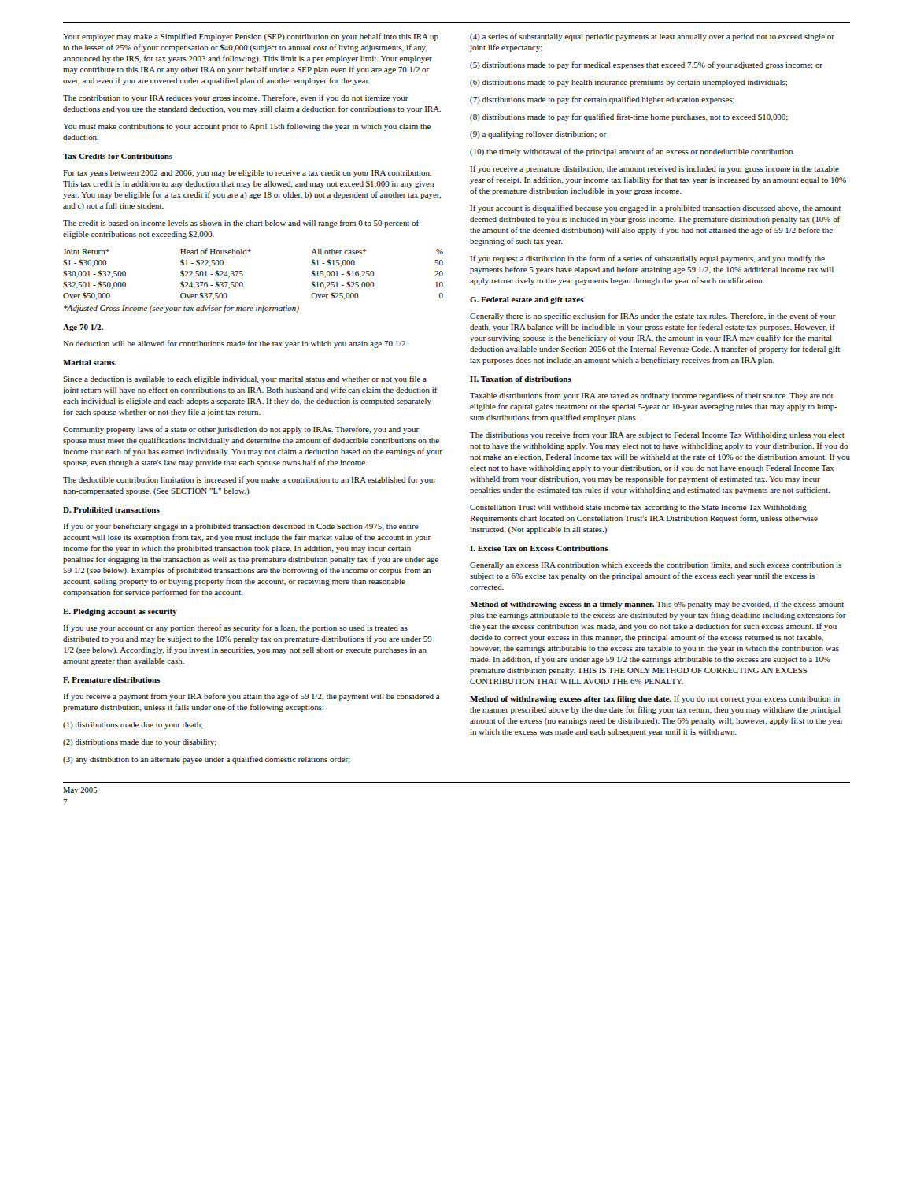Your employer may make a Simplified Employer Pension (SEP) contribution on your behalf into this IRA up to the lesser of 25% of your compensation or $40,000 (subject to annual cost of living adjustments, if any, announced by the IRS, for tax years 2003 and following). This limit is a per employer limit. Your employer may contribute to this IRA or any other IRA on your behalf under a SEP plan even if you are age 70 1/2 or over, and even if you are covered under a qualified plan of another employer for the year.
The contribution to your IRA reduces your gross income. Therefore, even if you do not itemize your deductions and you use the standard deduction, you may still claim a deduction for contributions to your IRA.
You must make contributions to your account prior to April 15th following the year in which you claim the deduction.
Tax Credits for Contributions
For tax years between 2002 and 2006, you may be eligible to receive a tax credit on your IRA contribution. This tax credit is in addition to any deduction that may be allowed, and may not exceed $1,000 in any given year. You may be eligible for a tax credit if you are a) age 18 or older, b) not a dependent of another tax payer, and c) not a full time student.
The credit is based on income levels as shown in the chart below and will range from 0 to 50 percent of eligible contributions not exceeding $2,000.
| Joint Return* | Head of Household* | All other cases* | % |
| $1 - $30,000 | $1 - $22,500 | $1 - $15,000 | 50 |
| $30,001 - $32,500 | $22,501 - $24,375 | $15,001 - $16,250 | 20 |
| $32,501 - $50,000 | $24,376 - $37,500 | $16,251 - $25,000 | 10 |
| Over $50,000 | Over $37,500 | Over $25,000 | 0 |
*Adjusted Gross Income (see your tax advisor for more information)
Age 70 1/2.
No deduction will be allowed for contributions made for the tax year in which you attain age 70 1/2.
Marital status.
Since a deduction is available to each eligible individual, your marital status and whether or not you file a joint return will have no effect on contributions to an IRA. Both husband and wife can claim the deduction if each individual is eligible and each adopts a separate IRA. If they do, the deduction is computed separately for each spouse whether or not they file a joint tax return.
Community property laws of a state or other jurisdiction do not apply to IRAs. Therefore, you and your spouse must meet the qualifications individually and determine the amount of deductible contributions on the income that each of you has earned individually. You may not claim a deduction based on the earnings of your spouse, even though a state's law may provide that each spouse owns half of the income.
The deductible contribution limitation is increased if you make a contribution to an IRA established for your non-compensated spouse. (See SECTION "L" below.)
D. Prohibited transactions
If you or your beneficiary engage in a prohibited transaction described in Code Section 4975, the entire account will lose its exemption from tax, and you must include the fair market value of the account in your income for the year in which the prohibited transaction took place. In addition, you may incur certain penalties for engaging in the transaction as well as the premature distribution penalty tax if you are under age 59 1/2 (see below). Examples of prohibited transactions are the borrowing of the income or corpus from an account, selling property to or buying property from the account, or receiving more than reasonable compensation for service performed for the account.
E. Pledging account as security
If you use your account or any portion thereof as security for a loan, the portion so used is treated as distributed to you and may be subject to the 10% penalty tax on premature distributions if you are under 59 1/2 (see below). Accordingly, if you invest in securities, you may not sell short or execute purchases in an amount greater than available cash.
F. Premature distributions
If you receive a payment from your IRA before you attain the age of 59 1/2, the payment will be considered a premature distribution, unless it falls under one of the following exceptions:
(1) distributions made due to your death;
(2) distributions made due to your disability;
(3) any distribution to an alternate payee under a qualified domestic relations order;
(4) a series of substantially equal periodic payments at least annually over a period not to exceed single or joint life expectancy;
(5) distributions made to pay for medical expenses that exceed 7.5% of your adjusted gross income; or
(6) distributions made to pay health insurance premiums by certain unemployed individuals;
(7) distributions made to pay for certain qualified higher education expenses;
(8) distributions made to pay for qualified first-time home purchases, not to exceed $10,000;
(9) a qualifying rollover distribution; or
(10) the timely withdrawal of the principal amount of an excess or nondeductible contribution.
If you receive a premature distribution, the amount received is included in your gross income in the taxable year of receipt. In addition, your income tax liability for that tax year is increased by an amount equal to 10% of the premature distribution includible in your gross income.
If your account is disqualified because you engaged in a prohibited transaction discussed above, the amount deemed distributed to you is included in your gross income. The premature distribution penalty tax (10% of the amount of the deemed distribution) will also apply if you had not attained the age of 59 1/2 before the beginning of such tax year.
If you request a distribution in the form of a series of substantially equal payments, and you modify the payments before 5 years have elapsed and before attaining age 59 1/2, the 10% additional income tax will apply retroactively to the year payments began through the year of such modification.
G. Federal estate and gift taxes
Generally there is no specific exclusion for IRAs under the estate tax rules. Therefore, in the event of your death, your IRA balance will be includible in your gross estate for federal estate tax purposes. However, if your surviving spouse is the beneficiary of your IRA, the amount in your IRA may qualify for the marital deduction available under Section 2056 of the Internal Revenue Code. A transfer of property for federal gift tax purposes does not include an amount which a beneficiary receives from an IRA plan.
H. Taxation of distributions
Taxable distributions from your IRA are taxed as ordinary income regardless of their source. They are not eligible for capital gains treatment or the special 5-year or 10-year averaging rules that may apply to lump-sum distributions from qualified employer plans.
The distributions you receive from your IRA are subject to Federal Income Tax Withholding unless you elect not to have the withholding apply. You may elect not to have withholding apply to your distribution. If you do not make an election, Federal Income tax will be withheld at the rate of 10% of the distribution amount. If you elect not to have withholding apply to your distribution, or if you do not have enough Federal Income Tax withheld from your distribution, you may be responsible for payment of estimated tax. You may incur penalties under the estimated tax rules if your withholding and estimated tax payments are not sufficient.
Constellation Trust will withhold state income tax according to the State Income Tax Withholding Requirements chart located on Constellation Trust's IRA Distribution Request form, unless otherwise instructed. (Not applicable in all states.)
I. Excise Tax on Excess Contributions
Generally an excess IRA contribution which exceeds the contribution limits, and such excess contribution is subject to a 6% excise tax penalty on the principal amount of the excess each year until the excess is corrected.
Method of withdrawing excess in a timely manner. This 6% penalty may be avoided, if the excess amount plus the earnings attributable to the excess are distributed by your tax filing deadline including extensions for the year the excess contribution was made, and you do not take a deduction for such excess amount. If you decide to correct your excess in this manner, the principal amount of the excess returned is not taxable, however, the earnings attributable to the excess are taxable to you in the year in which the contribution was made. In addition, if you are under age 59 1/2 the earnings attributable to the excess are subject to a 10% premature distribution penalty. THIS IS THE ONLY METHOD OF CORRECTING AN EXCESS CONTRIBUTION THAT WILL AVOID THE 6% PENALTY.
Method of withdrawing excess after tax filing due date. If you do not correct your excess contribution in the manner prescribed above by the due date for filing your tax return, then you may withdraw the principal amount of the excess (no earnings need be distributed). The 6% penalty will, however, apply first to the year in which the excess was made and each subsequent year until it is withdrawn.
May 2005
7